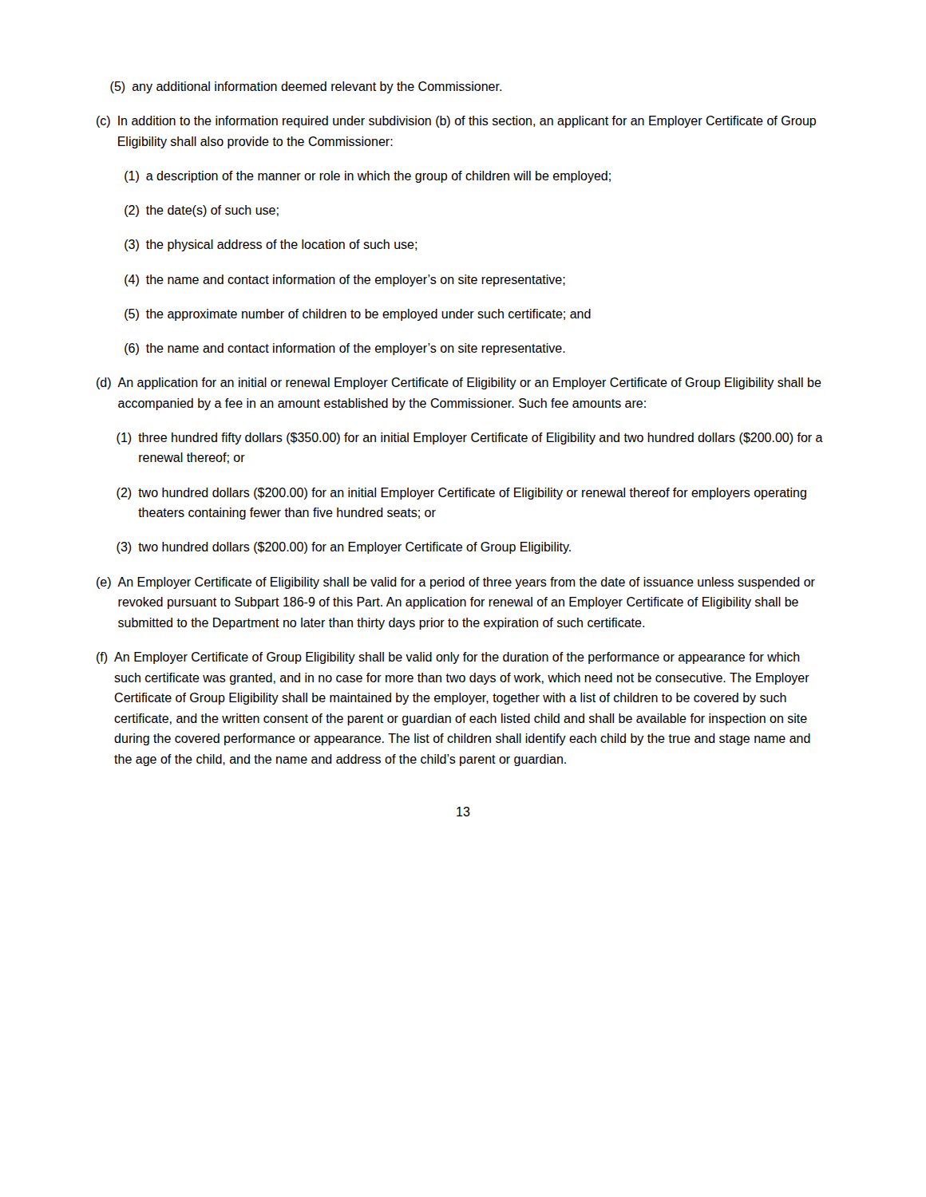(5) any additional information deemed relevant by the Commissioner.
(c) In addition to the information required under subdivision (b) of this section, an applicant for an Employer Certificate of Group Eligibility shall also provide to the Commissioner:
(1) a description of the manner or role in which the group of children will be employed;
(2) the date(s) of such use;
(3) the physical address of the location of such use;
(4) the name and contact information of the employer’s on site representative;
(5) the approximate number of children to be employed under such certificate; and
(6) the name and contact information of the employer’s on site representative.
(d) An application for an initial or renewal Employer Certificate of Eligibility or an Employer Certificate of Group Eligibility shall be accompanied by a fee in an amount established by the Commissioner. Such fee amounts are:
(1) three hundred fifty dollars ($350.00) for an initial Employer Certificate of Eligibility and two hundred dollars ($200.00) for a renewal thereof; or
(2) two hundred dollars ($200.00) for an initial Employer Certificate of Eligibility or renewal thereof for employers operating theaters containing fewer than five hundred seats; or
(3) two hundred dollars ($200.00) for an Employer Certificate of Group Eligibility.
(e) An Employer Certificate of Eligibility shall be valid for a period of three years from the date of issuance unless suspended or revoked pursuant to Subpart 186-9 of this Part. An application for renewal of an Employer Certificate of Eligibility shall be submitted to the Department no later than thirty days prior to the expiration of such certificate.
(f) An Employer Certificate of Group Eligibility shall be valid only for the duration of the performance or appearance for which such certificate was granted, and in no case for more than two days of work, which need not be consecutive. The Employer Certificate of Group Eligibility shall be maintained by the employer, together with a list of children to be covered by such certificate, and the written consent of the parent or guardian of each listed child and shall be available for inspection on site during the covered performance or appearance. The list of children shall identify each child by the true and stage name and the age of the child, and the name and address of the child’s parent or guardian.
13